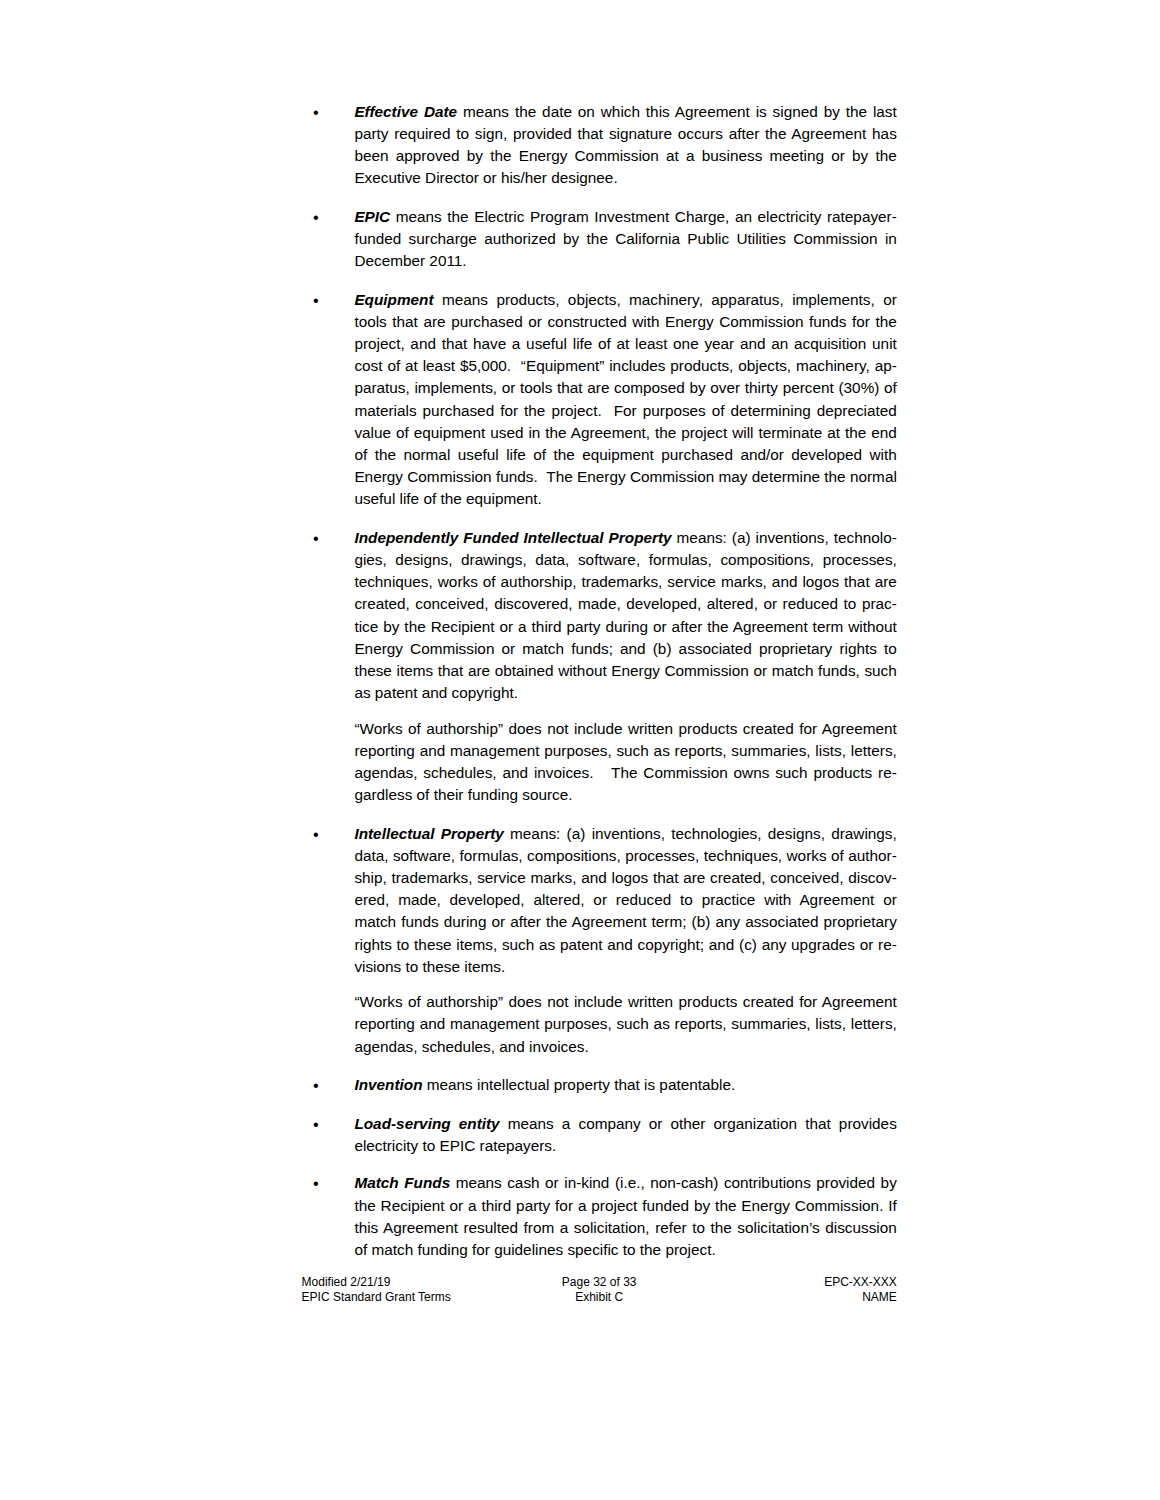Effective Date means the date on which this Agreement is signed by the last party required to sign, provided that signature occurs after the Agreement has been approved by the Energy Commission at a business meeting or by the Executive Director or his/her designee.
EPIC means the Electric Program Investment Charge, an electricity ratepayer-funded surcharge authorized by the California Public Utilities Commission in December 2011.
Equipment means products, objects, machinery, apparatus, implements, or tools that are purchased or constructed with Energy Commission funds for the project, and that have a useful life of at least one year and an acquisition unit cost of at least $5,000. “Equipment” includes products, objects, machinery, apparatus, implements, or tools that are composed by over thirty percent (30%) of materials purchased for the project. For purposes of determining depreciated value of equipment used in the Agreement, the project will terminate at the end of the normal useful life of the equipment purchased and/or developed with Energy Commission funds. The Energy Commission may determine the normal useful life of the equipment.
Independently Funded Intellectual Property means: (a) inventions, technologies, designs, drawings, data, software, formulas, compositions, processes, techniques, works of authorship, trademarks, service marks, and logos that are created, conceived, discovered, made, developed, altered, or reduced to practice by the Recipient or a third party during or after the Agreement term without Energy Commission or match funds; and (b) associated proprietary rights to these items that are obtained without Energy Commission or match funds, such as patent and copyright.
“Works of authorship” does not include written products created for Agreement reporting and management purposes, such as reports, summaries, lists, letters, agendas, schedules, and invoices. The Commission owns such products regardless of their funding source.
Intellectual Property means: (a) inventions, technologies, designs, drawings, data, software, formulas, compositions, processes, techniques, works of authorship, trademarks, service marks, and logos that are created, conceived, discovered, made, developed, altered, or reduced to practice with Agreement or match funds during or after the Agreement term; (b) any associated proprietary rights to these items, such as patent and copyright; and (c) any upgrades or revisions to these items.
“Works of authorship” does not include written products created for Agreement reporting and management purposes, such as reports, summaries, lists, letters, agendas, schedules, and invoices.
Invention means intellectual property that is patentable.
Load-serving entity means a company or other organization that provides electricity to EPIC ratepayers.
Match Funds means cash or in-kind (i.e., non-cash) contributions provided by the Recipient or a third party for a project funded by the Energy Commission. If this Agreement resulted from a solicitation, refer to the solicitation’s discussion of match funding for guidelines specific to the project.
| Modified 2/21/19 | Page 32 of 33 | EPC-XX-XXX |
| EPIC Standard Grant Terms | Exhibit C | NAME |